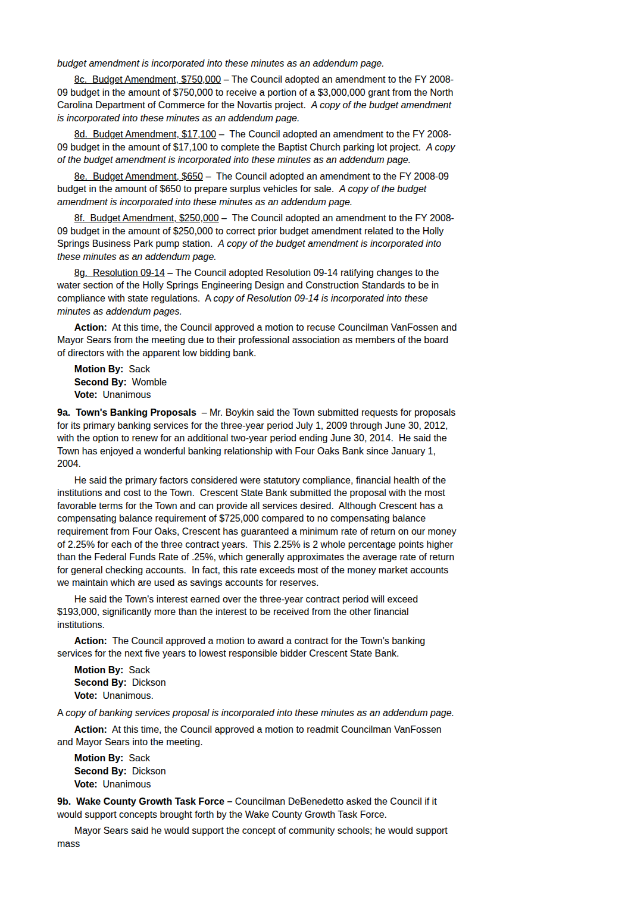budget amendment is incorporated into these minutes as an addendum page.
8c. Budget Amendment, $750,000 – The Council adopted an amendment to the FY 2008-09 budget in the amount of $750,000 to receive a portion of a $3,000,000 grant from the North Carolina Department of Commerce for the Novartis project. A copy of the budget amendment is incorporated into these minutes as an addendum page.
8d. Budget Amendment, $17,100 – The Council adopted an amendment to the FY 2008-09 budget in the amount of $17,100 to complete the Baptist Church parking lot project. A copy of the budget amendment is incorporated into these minutes as an addendum page.
8e. Budget Amendment, $650 – The Council adopted an amendment to the FY 2008-09 budget in the amount of $650 to prepare surplus vehicles for sale. A copy of the budget amendment is incorporated into these minutes as an addendum page.
8f. Budget Amendment, $250,000 – The Council adopted an amendment to the FY 2008-09 budget in the amount of $250,000 to correct prior budget amendment related to the Holly Springs Business Park pump station. A copy of the budget amendment is incorporated into these minutes as an addendum page.
8g. Resolution 09-14 – The Council adopted Resolution 09-14 ratifying changes to the water section of the Holly Springs Engineering Design and Construction Standards to be in compliance with state regulations. A copy of Resolution 09-14 is incorporated into these minutes as addendum pages.
Action: At this time, the Council approved a motion to recuse Councilman VanFossen and Mayor Sears from the meeting due to their professional association as members of the board of directors with the apparent low bidding bank.
Motion By: Sack
Second By: Womble
Vote: Unanimous
9a. Town's Banking Proposals – Mr. Boykin said the Town submitted requests for proposals for its primary banking services for the three-year period July 1, 2009 through June 30, 2012, with the option to renew for an additional two-year period ending June 30, 2014. He said the Town has enjoyed a wonderful banking relationship with Four Oaks Bank since January 1, 2004.
He said the primary factors considered were statutory compliance, financial health of the institutions and cost to the Town. Crescent State Bank submitted the proposal with the most favorable terms for the Town and can provide all services desired. Although Crescent has a compensating balance requirement of $725,000 compared to no compensating balance requirement from Four Oaks, Crescent has guaranteed a minimum rate of return on our money of 2.25% for each of the three contract years. This 2.25% is 2 whole percentage points higher than the Federal Funds Rate of .25%, which generally approximates the average rate of return for general checking accounts. In fact, this rate exceeds most of the money market accounts we maintain which are used as savings accounts for reserves.
He said the Town's interest earned over the three-year contract period will exceed $193,000, significantly more than the interest to be received from the other financial institutions.
Action: The Council approved a motion to award a contract for the Town's banking services for the next five years to lowest responsible bidder Crescent State Bank.
Motion By: Sack
Second By: Dickson
Vote: Unanimous.
A copy of banking services proposal is incorporated into these minutes as an addendum page.
Action: At this time, the Council approved a motion to readmit Councilman VanFossen and Mayor Sears into the meeting.
Motion By: Sack
Second By: Dickson
Vote: Unanimous
9b. Wake County Growth Task Force – Councilman DeBenedetto asked the Council if it would support concepts brought forth by the Wake County Growth Task Force.
Mayor Sears said he would support the concept of community schools; he would support mass